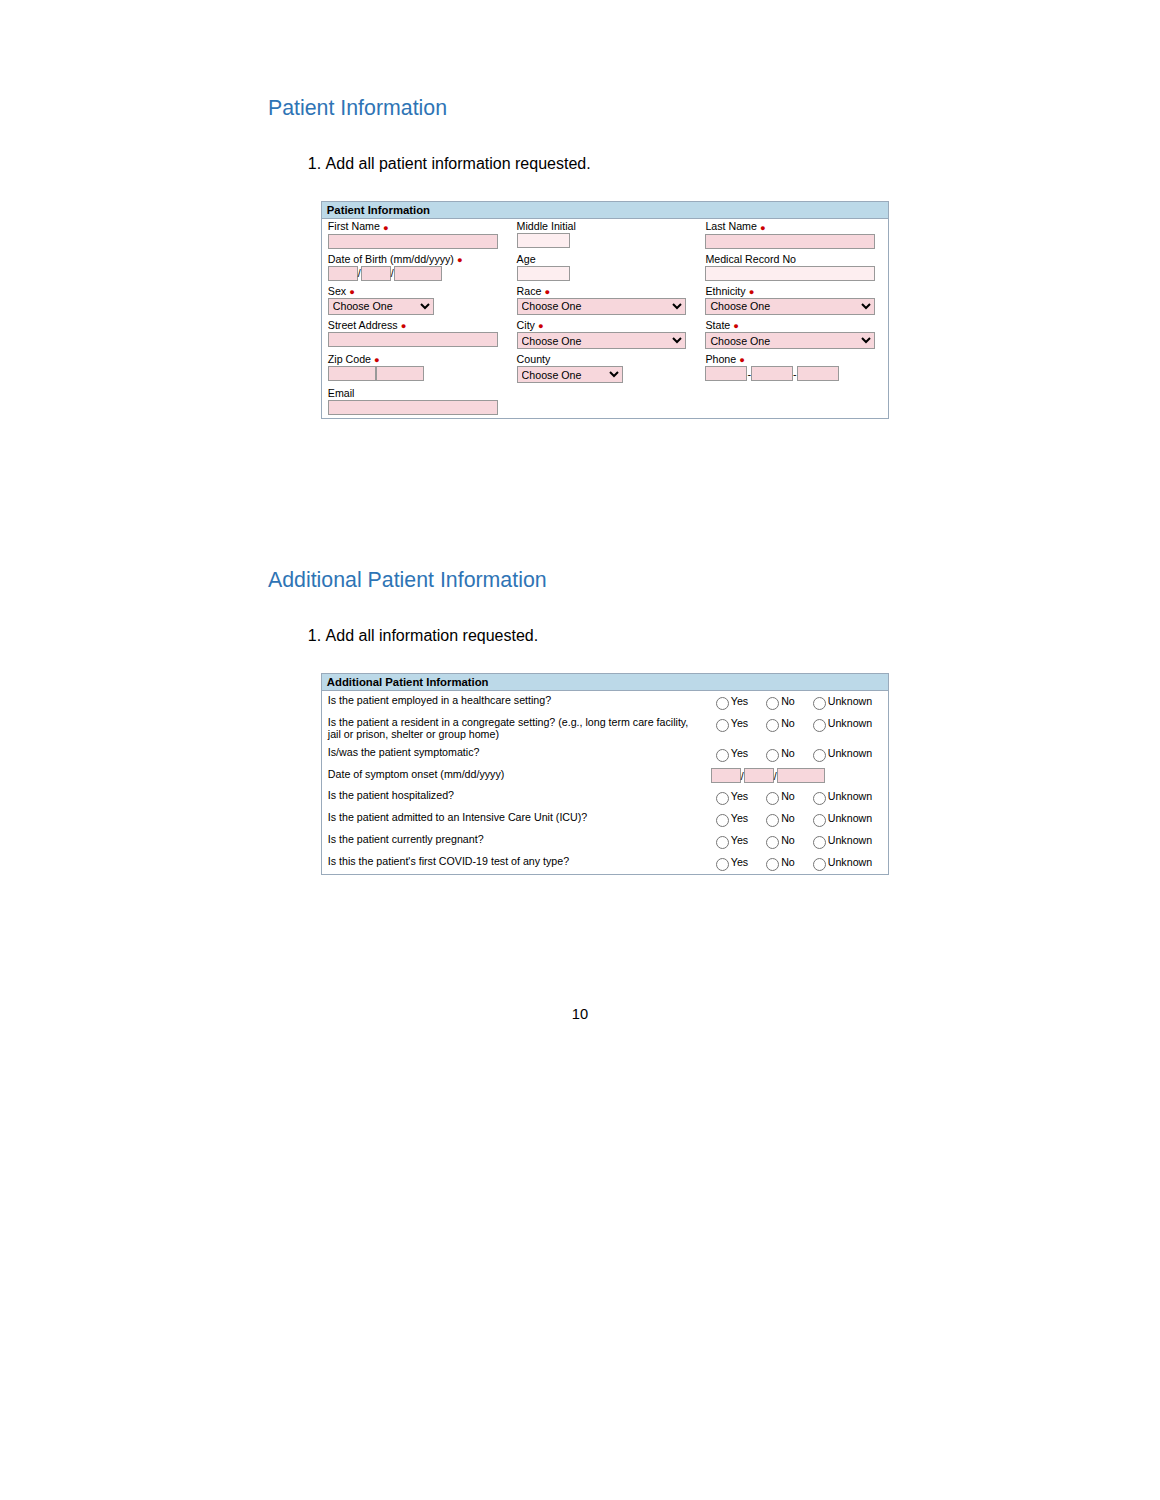Patient Information
Add all patient information requested.
Patient Information
| First Name | Middle Initial | Last Name |
| Date of Birth (mm/dd/yyyy) / / | Age | Medical Record No |
| Sex Choose One | Race Choose One | Ethnicity Choose One |
| Street Address | City Choose One | State Choose One |
| Zip Code | County Choose One | Phone - - |
| Email | | |
Additional Patient Information
Add all information requested.
Additional Patient Information
| Is the patient employed in a healthcare setting? | Yes No Unknown |
| Is the patient a resident in a congregate setting? (e.g., long term care facility, jail or prison, shelter or group home) | Yes No Unknown |
| Is/was the patient symptomatic? | Yes No Unknown |
| Date of symptom onset (mm/dd/yyyy) | / / |
| Is the patient hospitalized? | Yes No Unknown |
| Is the patient admitted to an Intensive Care Unit (ICU)? | Yes No Unknown |
| Is the patient currently pregnant? | Yes No Unknown |
| Is this the patient's first COVID-19 test of any type? | Yes No Unknown |
10